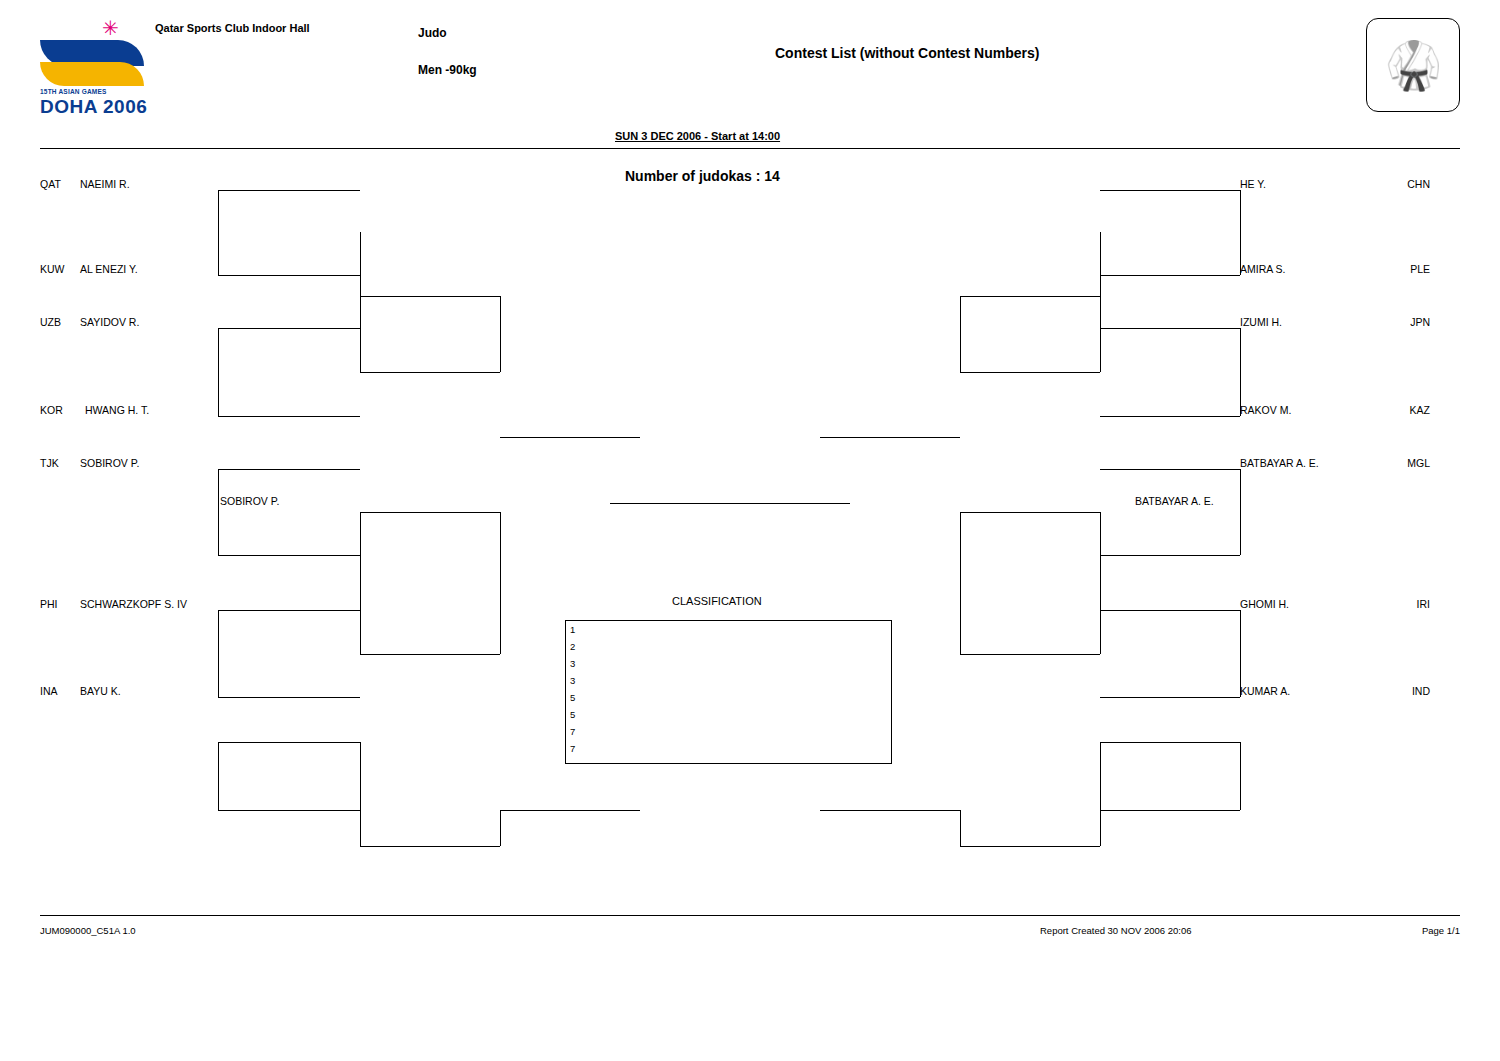✳ 15TH ASIAN GAMES DOHA 2006
Qatar Sports Club Indoor Hall
Judo
Men -90kg
Contest List (without Contest Numbers)
🥋
SUN 3 DEC 2006 - Start at 14:00
Number of judokas : 14
QAT
NAEIMI R.
KUW
AL ENEZI Y.
UZB
SAYIDOV R.
KOR
HWANG H. T.
TJK
SOBIROV P.
PHI
SCHWARZKOPF S. IV
INA
BAYU K.
SOBIROV P.
HE Y.
CHN
AMIRA S.
PLE
IZUMI H.
JPN
RAKOV M.
KAZ
BATBAYAR A. E.
MGL
GHOMI H.
IRI
KUMAR A.
IND
BATBAYAR A. E.
CLASSIFICATION
1 2 3 3 5 5 7 7
JUM090000_C51A 1.0
Report Created 30 NOV 2006 20:06
Page 1/1